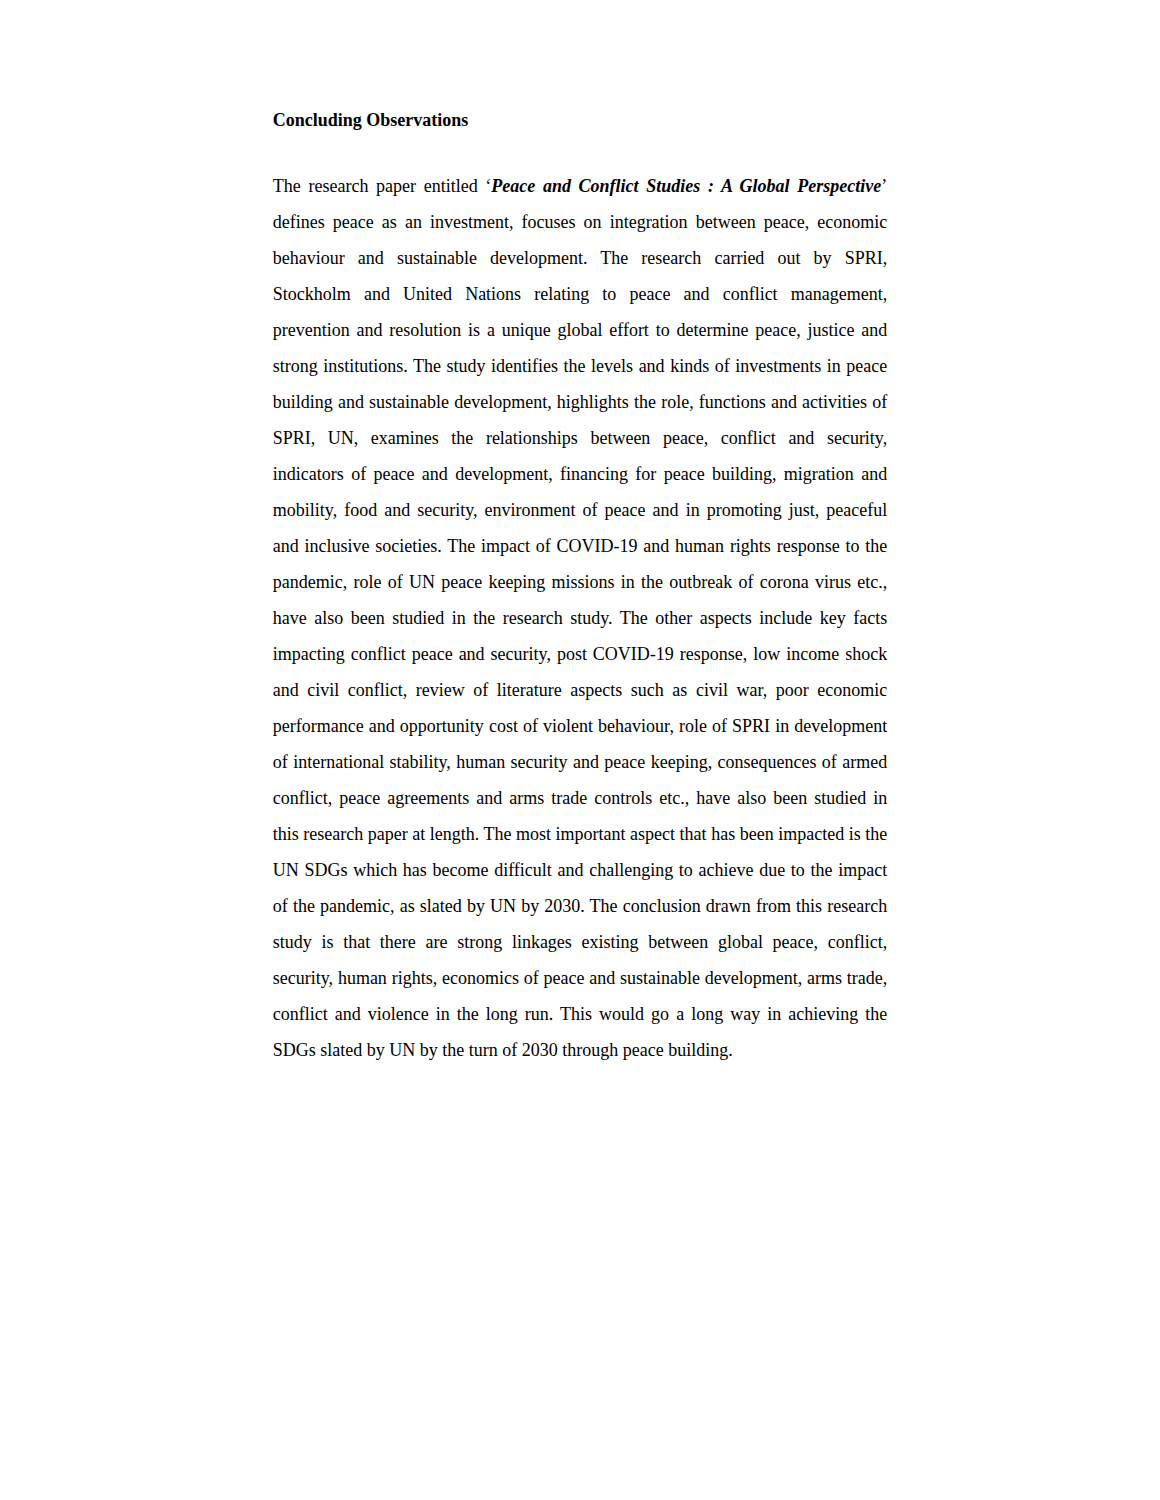Concluding Observations
The research paper entitled ‘Peace and Conflict Studies : A Global Perspective’ defines peace as an investment, focuses on integration between peace, economic behaviour and sustainable development. The research carried out by SPRI, Stockholm and United Nations relating to peace and conflict management, prevention and resolution is a unique global effort to determine peace, justice and strong institutions. The study identifies the levels and kinds of investments in peace building and sustainable development, highlights the role, functions and activities of SPRI, UN, examines the relationships between peace, conflict and security, indicators of peace and development, financing for peace building, migration and mobility, food and security, environment of peace and in promoting just, peaceful and inclusive societies. The impact of COVID-19 and human rights response to the pandemic, role of UN peace keeping missions in the outbreak of corona virus etc., have also been studied in the research study. The other aspects include key facts impacting conflict peace and security, post COVID-19 response, low income shock and civil conflict, review of literature aspects such as civil war, poor economic performance and opportunity cost of violent behaviour, role of SPRI in development of international stability, human security and peace keeping, consequences of armed conflict, peace agreements and arms trade controls etc., have also been studied in this research paper at length. The most important aspect that has been impacted is the UN SDGs which has become difficult and challenging to achieve due to the impact of the pandemic, as slated by UN by 2030. The conclusion drawn from this research study is that there are strong linkages existing between global peace, conflict, security, human rights, economics of peace and sustainable development, arms trade, conflict and violence in the long run. This would go a long way in achieving the SDGs slated by UN by the turn of 2030 through peace building.